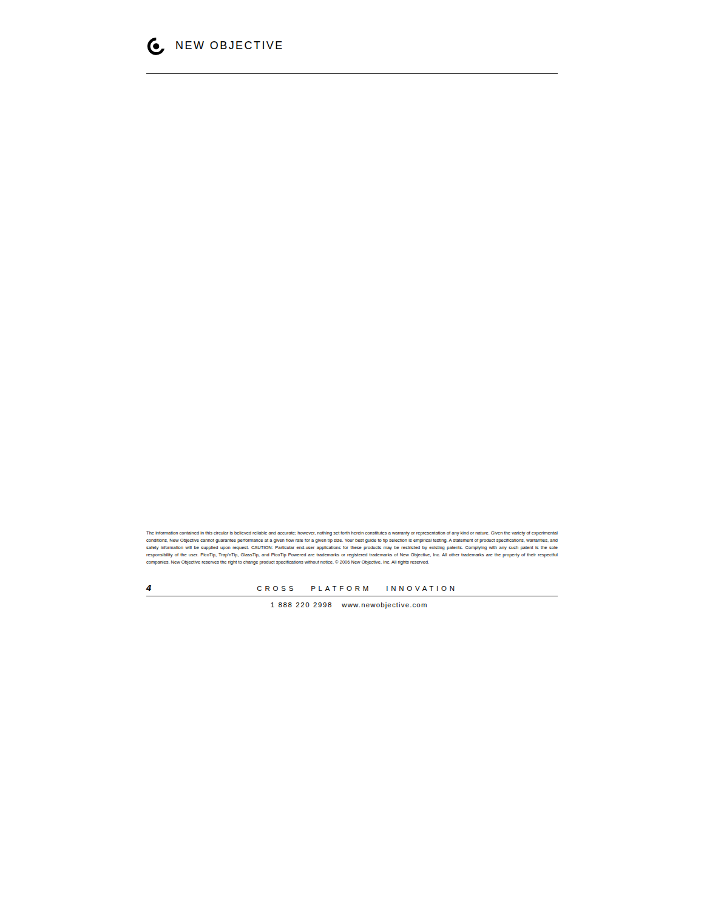NEW OBJECTIVE
The information contained in this circular is believed reliable and accurate; however, nothing set forth herein constitutes a warranty or representation of any kind or nature. Given the variety of experimental conditions, New Objective cannot guarantee performance at a given flow rate for a given tip size. Your best guide to tip selection is empirical testing. A statement of product specifications, warranties, and safety information will be supplied upon request. CAUTION: Particular end-user applications for these products may be restricted by existing patents. Complying with any such patent is the sole responsibility of the user. PicoTip, Trap’nTip, GlassTip, and PicoTip Powered are trademarks or registered trademarks of New Objective, Inc. All other trademarks are the property of their respectful companies. New Objective reserves the right to change product specifications without notice. © 2006 New Objective, Inc. All rights reserved.
4
CROSS PLATFORM INNOVATION
1 888 220 2998 www.newobjective.com